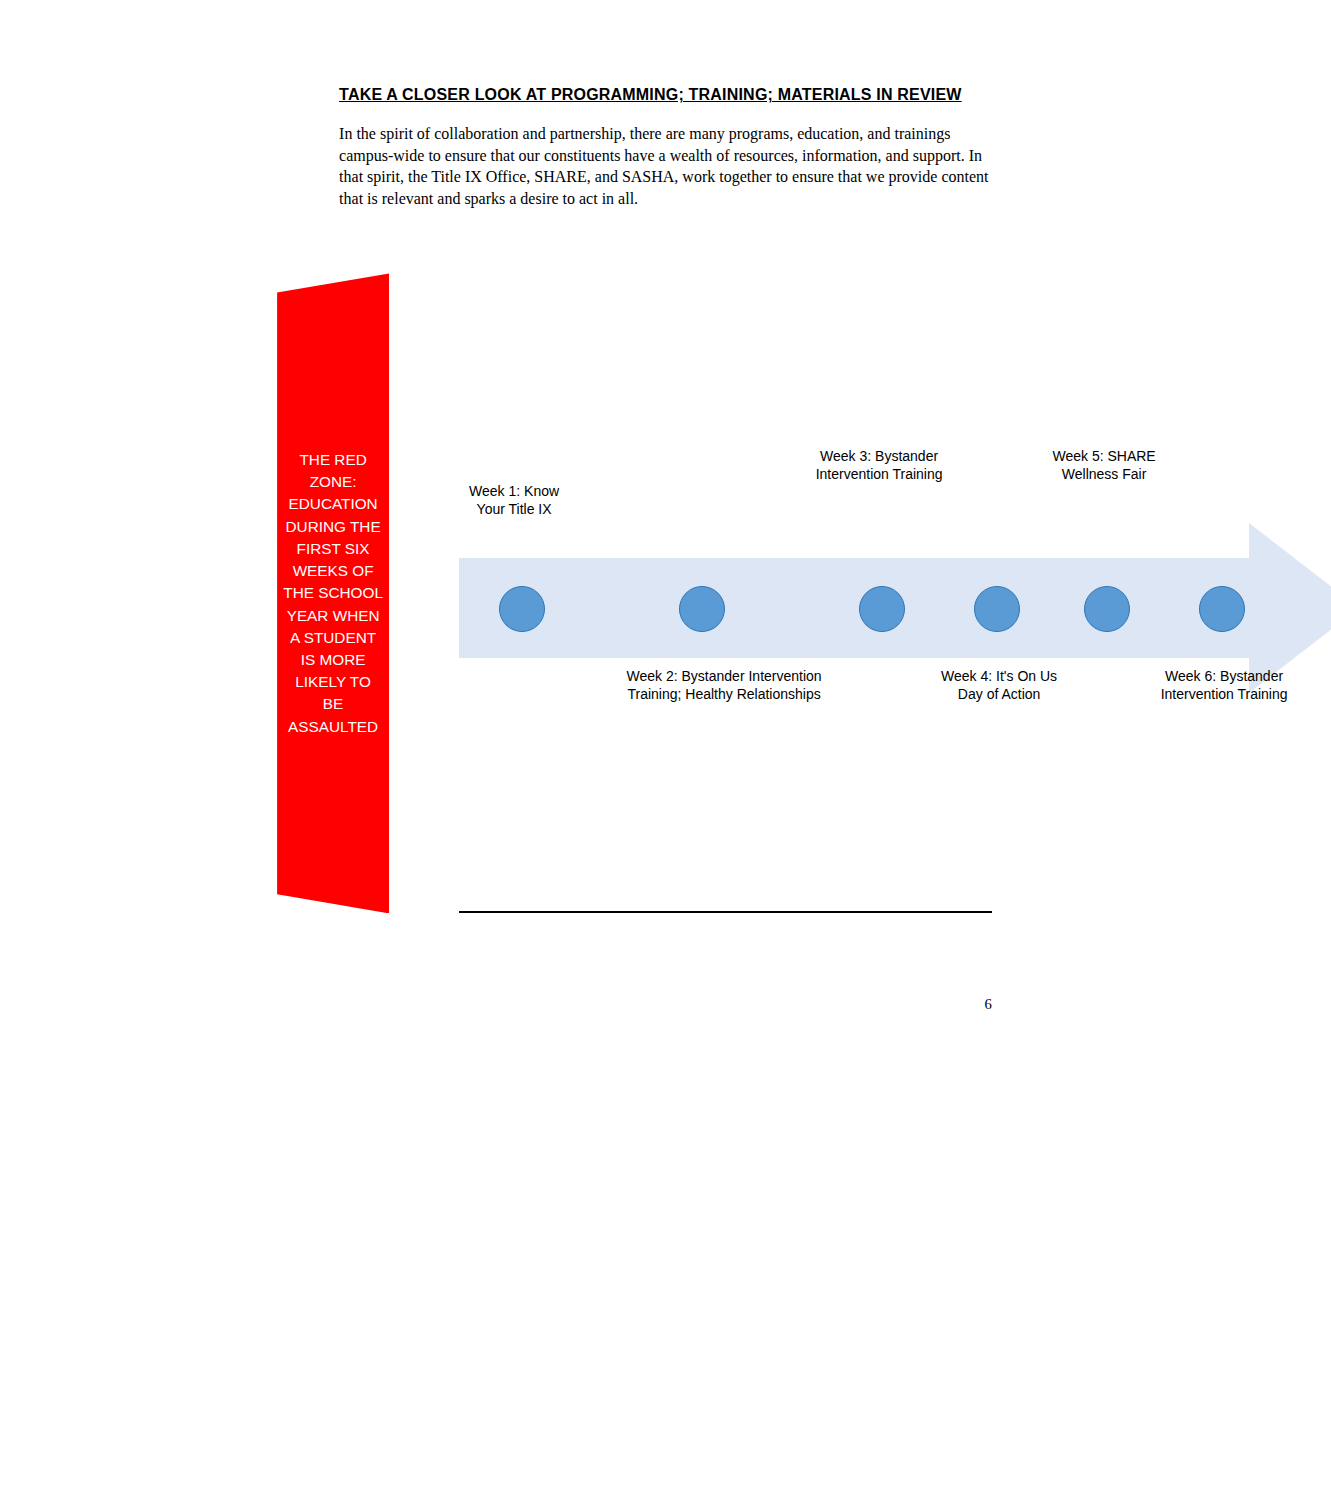TAKE A CLOSER LOOK AT PROGRAMMING; TRAINING; MATERIALS IN REVIEW
In the spirit of collaboration and partnership, there are many programs, education, and trainings campus-wide to ensure that our constituents have a wealth of resources, information, and support. In that spirit, the Title IX Office, SHARE, and SASHA, work together to ensure that we provide content that is relevant and sparks a desire to act in all.
THE RED ZONE: EDUCATION DURING THE FIRST SIX WEEKS OF THE SCHOOL YEAR WHEN A STUDENT IS MORE LIKELY TO BE ASSAULTED
Week 1: Know Your Title IX
Week 3: Bystander Intervention Training
Week 5: SHARE Wellness Fair
Week 2: Bystander Intervention Training; Healthy Relationships
Week 4: It's On Us Day of Action
Week 6: Bystander Intervention Training
6